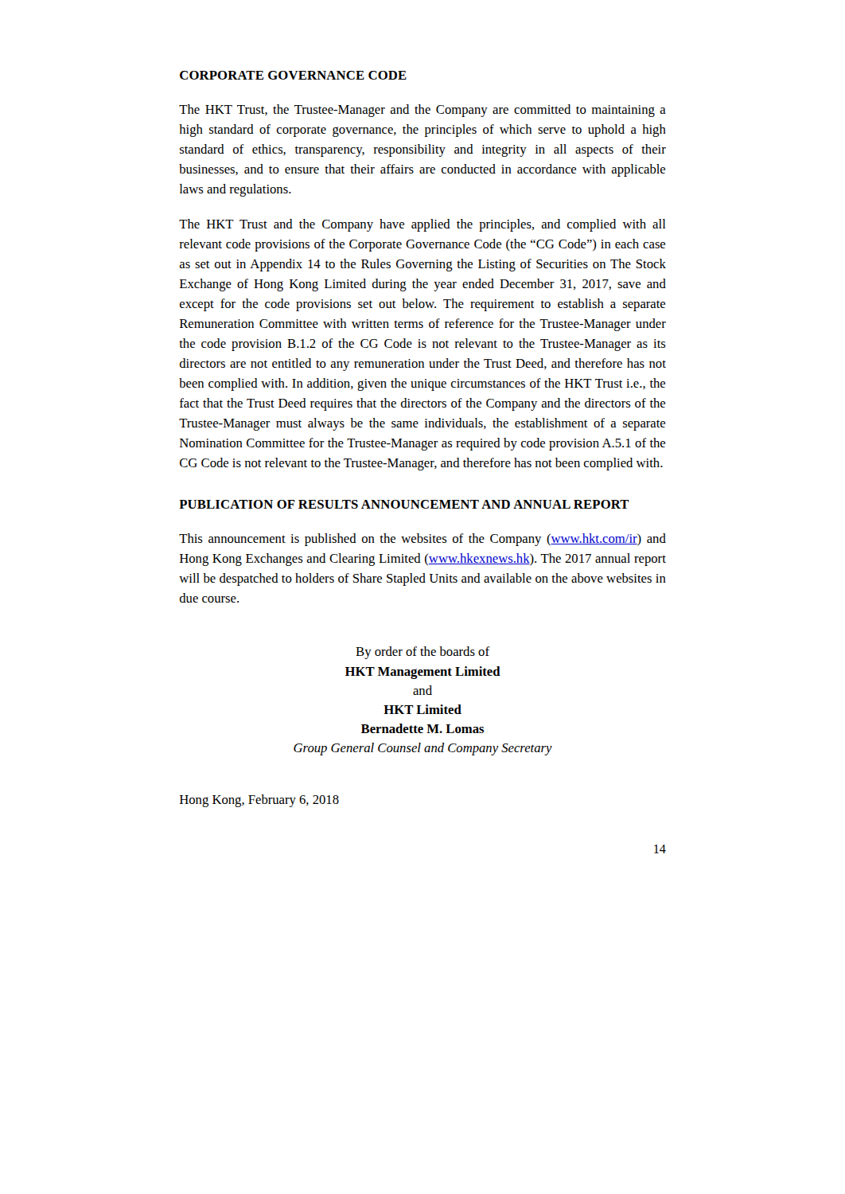CORPORATE GOVERNANCE CODE
The HKT Trust, the Trustee-Manager and the Company are committed to maintaining a high standard of corporate governance, the principles of which serve to uphold a high standard of ethics, transparency, responsibility and integrity in all aspects of their businesses, and to ensure that their affairs are conducted in accordance with applicable laws and regulations.
The HKT Trust and the Company have applied the principles, and complied with all relevant code provisions of the Corporate Governance Code (the “CG Code”) in each case as set out in Appendix 14 to the Rules Governing the Listing of Securities on The Stock Exchange of Hong Kong Limited during the year ended December 31, 2017, save and except for the code provisions set out below. The requirement to establish a separate Remuneration Committee with written terms of reference for the Trustee-Manager under the code provision B.1.2 of the CG Code is not relevant to the Trustee-Manager as its directors are not entitled to any remuneration under the Trust Deed, and therefore has not been complied with. In addition, given the unique circumstances of the HKT Trust i.e., the fact that the Trust Deed requires that the directors of the Company and the directors of the Trustee-Manager must always be the same individuals, the establishment of a separate Nomination Committee for the Trustee-Manager as required by code provision A.5.1 of the CG Code is not relevant to the Trustee-Manager, and therefore has not been complied with.
PUBLICATION OF RESULTS ANNOUNCEMENT AND ANNUAL REPORT
This announcement is published on the websites of the Company (www.hkt.com/ir) and Hong Kong Exchanges and Clearing Limited (www.hkexnews.hk). The 2017 annual report will be despatched to holders of Share Stapled Units and available on the above websites in due course.
By order of the boards of HKT Management Limited and HKT Limited Bernadette M. Lomas Group General Counsel and Company Secretary
Hong Kong, February 6, 2018
14